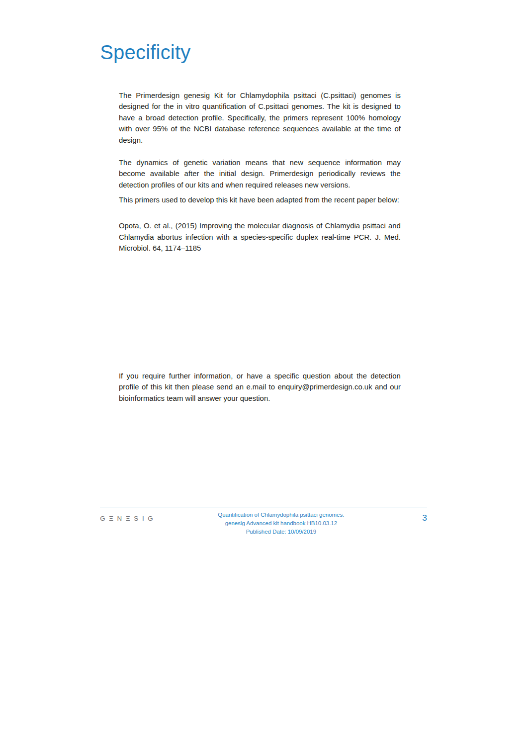Specificity
The Primerdesign genesig Kit for Chlamydophila psittaci (C.psittaci) genomes is designed for the in vitro quantification of C.psittaci genomes. The kit is designed to have a broad detection profile. Specifically, the primers represent 100% homology with over 95% of the NCBI database reference sequences available at the time of design.
The dynamics of genetic variation means that new sequence information may become available after the initial design. Primerdesign periodically reviews the detection profiles of our kits and when required releases new versions.
This primers used to develop this kit have been adapted from the recent paper below:
Opota, O. et al., (2015) Improving the molecular diagnosis of Chlamydia psittaci and Chlamydia abortus infection with a species-specific duplex real-time PCR. J. Med. Microbiol. 64, 1174–1185
If you require further information, or have a specific question about the detection profile of this kit then please send an e.mail to enquiry@primerdesign.co.uk and our bioinformatics team will answer your question.
G Ξ N Ξ S I G
Quantification of Chlamydophila psittaci genomes.
genesig Advanced kit handbook HB10.03.12
Published Date: 10/09/2019
3